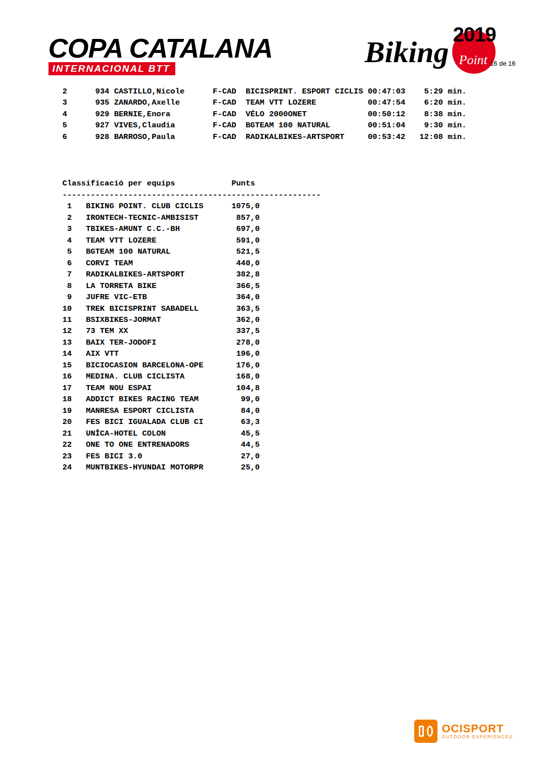COPA CATALANA
INTERNACIONAL BTT
Biking 2019 Point
16 de 16
   2      934 CASTILLO,Nicole      F-CAD  BICISPRINT. ESPORT CICLIS 00:47:03    5:29 min.
   3      935 ZANARDO,Axelle       F-CAD  TEAM VTT LOZERE           00:47:54    6:20 min.
   4      929 BERNIE,Enora         F-CAD  VÉLO 2000ONET             00:50:12    8:38 min.
   5      927 VIVES,Claudia        F-CAD  BGTEAM 100 NATURAL        00:51:04    9:30 min.
   6      928 BARROSO,Paula        F-CAD  RADIKALBIKES-ARTSPORT     00:53:42   12:08 min.
   Classificació per equips            Punts
   -------------------------------------------------------
    1   BIKING POINT. CLUB CICLIS      1075,0
    2   IRONTECH-TECNIC-AMBISIST        857,0
    3   TBIKES-AMUNT C.C.-BH            697,0
    4   TEAM VTT LOZERE                 591,0
    5   BGTEAM 100 NATURAL              521,5
    6   CORVI TEAM                      440,0
    7   RADIKALBIKES-ARTSPORT           382,8
    8   LA TORRETA BIKE                 366,5
    9   JUFRE VIC-ETB                   364,0
   10   TREK BICISPRINT SABADELL        363,5
   11   BSIXBIKES-JORMAT                362,0
   12   73 TEM XX                       337,5
   13   BAIX TER-JODOFI                 278,0
   14   AIX VTT                         196,0
   15   BICIOCASION BARCELONA-OPE       176,0
   16   MEDINA. CLUB CICLISTA           168,0
   17   TEAM NOU ESPAI                  104,8
   18   ADDICT BIKES RACING TEAM         99,0
   19   MANRESA ESPORT CICLISTA          84,0
   20   FES BICI IGUALADA CLUB CI        63,3
   21   UNÎCA-HOTEL COLON                45,5
   22   ONE TO ONE ENTRENADORS           44,5
   23   FES BICI 3.0                     27,0
   24   MUNTBIKES-HYUNDAI MOTORPR        25,0
OCISPORT
OUTDOOR EXPERIENCES